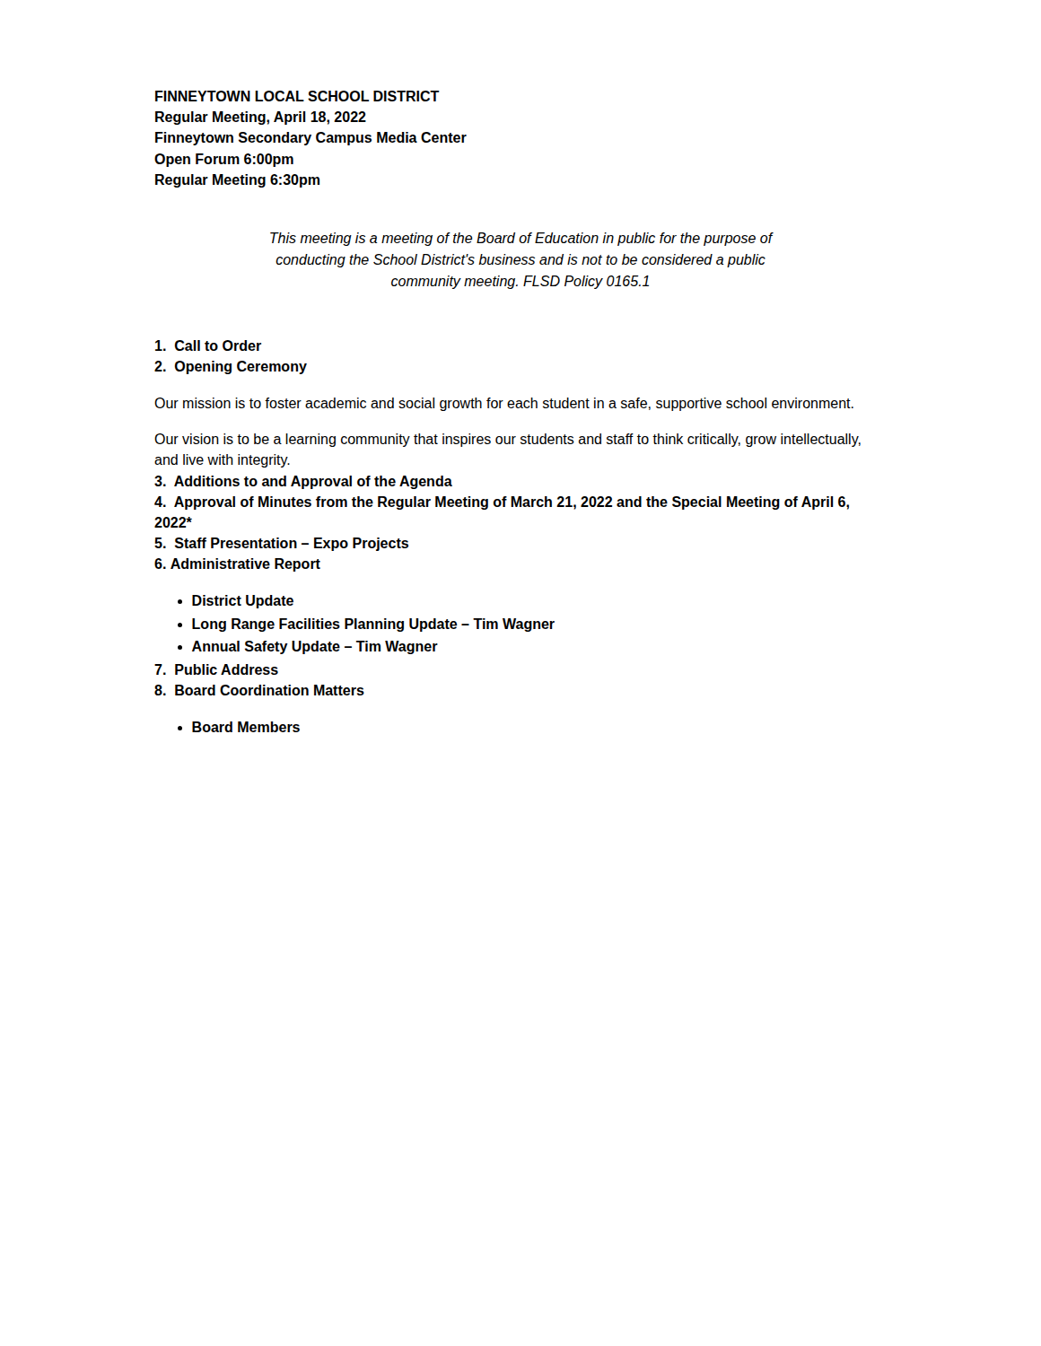FINNEYTOWN LOCAL SCHOOL DISTRICT
Regular Meeting, April 18, 2022
Finneytown Secondary Campus Media Center
Open Forum 6:00pm
Regular Meeting 6:30pm
This meeting is a meeting of the Board of Education in public for the purpose of conducting the School District's business and is not to be considered a public community meeting. FLSD Policy 0165.1
1. Call to Order
2. Opening Ceremony
Our mission is to foster academic and social growth for each student in a safe, supportive school environment.
Our vision is to be a learning community that inspires our students and staff to think critically, grow intellectually, and live with integrity.
3. Additions to and Approval of the Agenda
4. Approval of Minutes from the Regular Meeting of March 21, 2022 and the Special Meeting of April 6, 2022*
5. Staff Presentation – Expo Projects
6. Administrative Report
District Update
Long Range Facilities Planning Update – Tim Wagner
Annual Safety Update – Tim Wagner
7. Public Address
8. Board Coordination Matters
Board Members